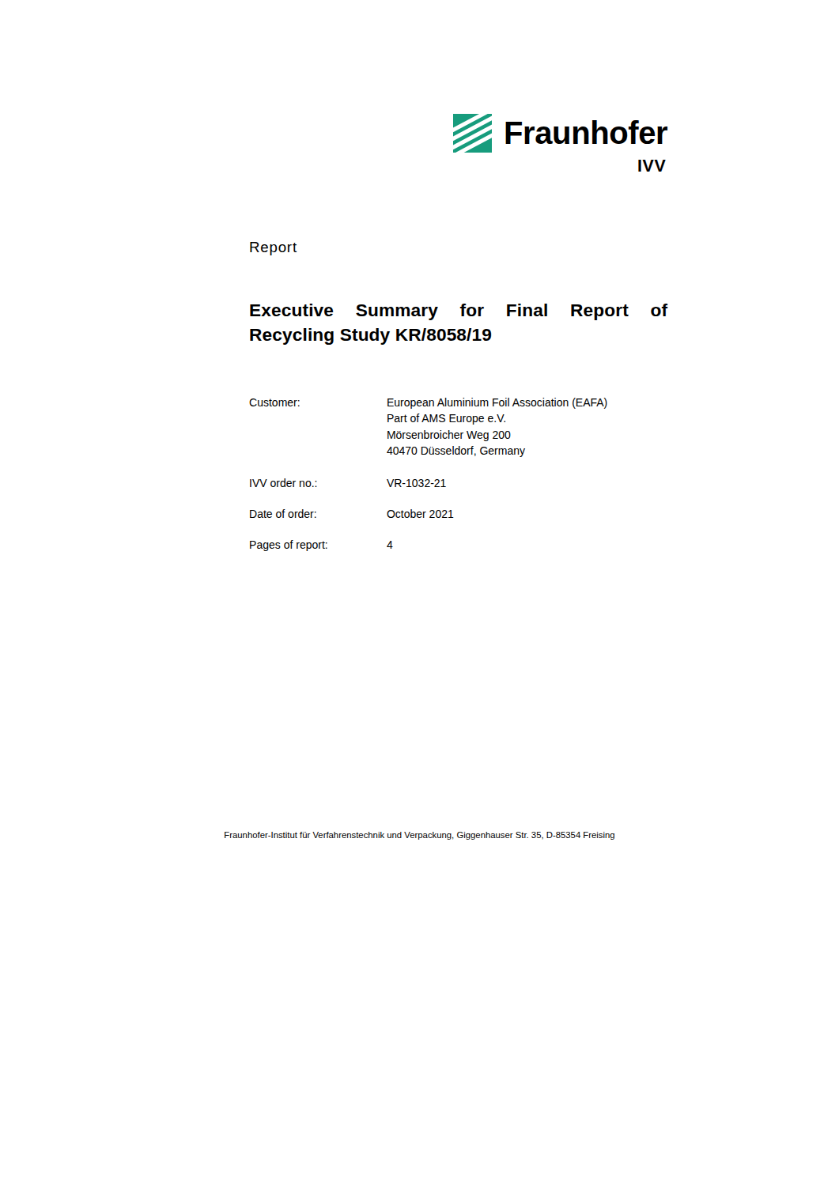Fraunhofer
IVV
Report
Executive Summary for Final Report of Recycling Study KR/8058/19
| Customer: | European Aluminium Foil Association (EAFA) Part of AMS Europe e.V. Mörsenbroicher Weg 200 40470 Düsseldorf, Germany |
| IVV order no.: | VR-1032-21 |
| Date of order: | October 2021 |
| Pages of report: | 4 |
Fraunhofer-Institut für Verfahrenstechnik und Verpackung, Giggenhauser Str. 35, D-85354 Freising